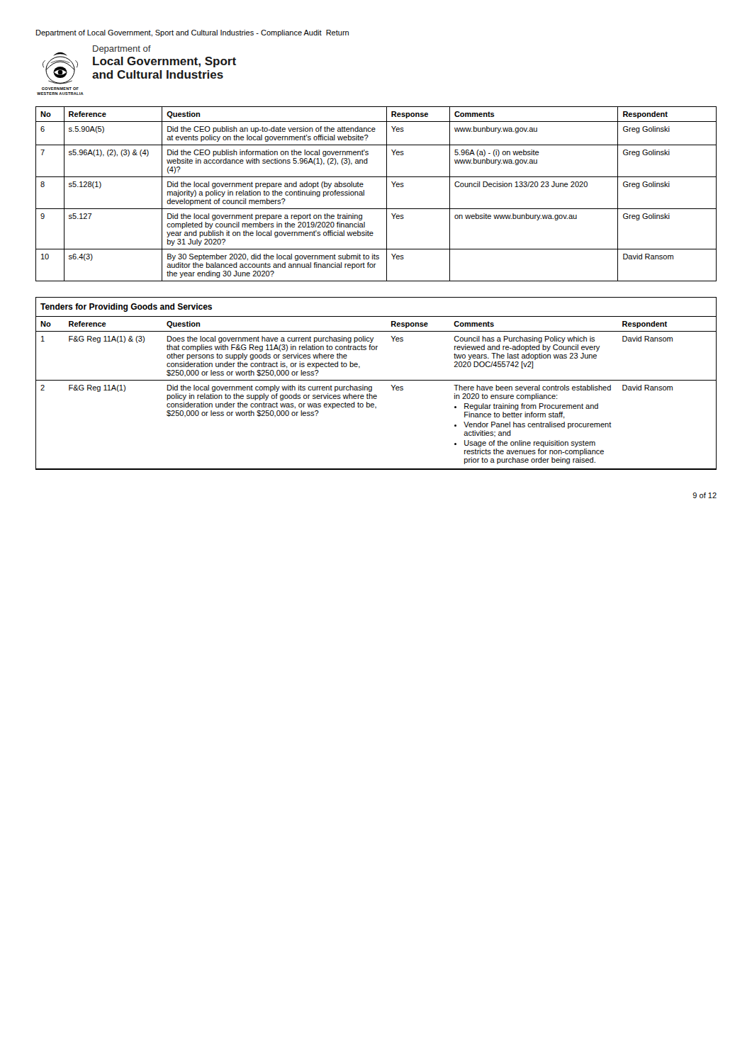Department of Local Government, Sport and Cultural Industries - Compliance Audit Return
GOVERNMENT OF
WESTERN AUSTRALIA
Department of
Local Government, Sport
and Cultural Industries
| No | Reference | Question | Response | Comments | Respondent |
| --- | --- | --- | --- | --- | --- |
| 6 | s.5.90A(5) | Did the CEO publish an up-to-date version of the attendance at events policy on the local government's official website? | Yes | www.bunbury.wa.gov.au | Greg Golinski |
| 7 | s5.96A(1), (2), (3) & (4) | Did the CEO publish information on the local government's website in accordance with sections 5.96A(1), (2), (3), and (4)? | Yes | 5.96A (a) - (i) on website www.bunbury.wa.gov.au | Greg Golinski |
| 8 | s5.128(1) | Did the local government prepare and adopt (by absolute majority) a policy in relation to the continuing professional development of council members? | Yes | Council Decision 133/20 23 June 2020 | Greg Golinski |
| 9 | s5.127 | Did the local government prepare a report on the training completed by council members in the 2019/2020 financial year and publish it on the local government's official website by 31 July 2020? | Yes | on website www.bunbury.wa.gov.au | Greg Golinski |
| 10 | s6.4(3) | By 30 September 2020, did the local government submit to its auditor the balanced accounts and annual financial report for the year ending 30 June 2020? | Yes | | David Ransom |
| Tenders for Providing Goods and Services |
| No | Reference | Question | Response | Comments | Respondent |
| 1 | F&G Reg 11A(1) & (3) | Does the local government have a current purchasing policy that complies with F&G Reg 11A(3) in relation to contracts for other persons to supply goods or services where the consideration under the contract is, or is expected to be, $250,000 or less or worth $250,000 or less? | Yes | Council has a Purchasing Policy which is reviewed and re-adopted by Council every two years. The last adoption was 23 June 2020 DOC/455742 [v2] | David Ransom |
| 2 | F&G Reg 11A(1) | Did the local government comply with its current purchasing policy in relation to the supply of goods or services where the consideration under the contract was, or was expected to be, $250,000 or less or worth $250,000 or less? | Yes | There have been several controls established in 2020 to ensure compliance: Regular training from Procurement and Finance to better inform staff, Vendor Panel has centralised procurement activities; and Usage of the online requisition system restricts the avenues for non-compliance prior to a purchase order being raised. | David Ransom |
9 of 12